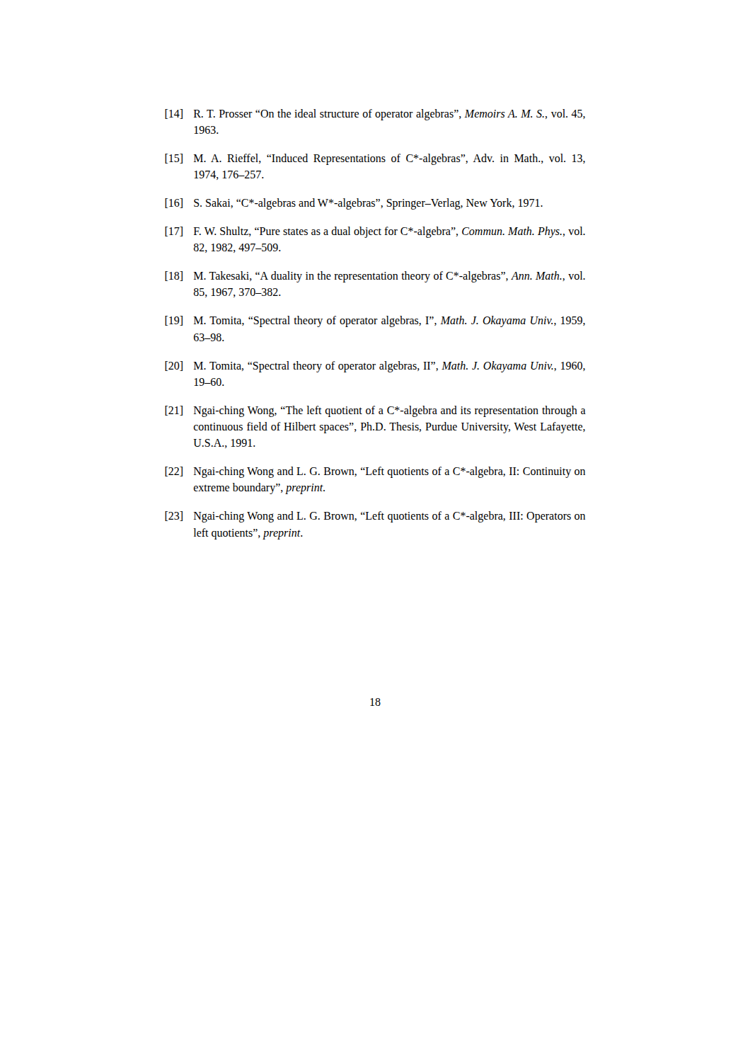[14] R. T. Prosser “On the ideal structure of operator algebras”, Memoirs A. M. S., vol. 45, 1963.
[15] M. A. Rieffel, “Induced Representations of C*-algebras”, Adv. in Math., vol. 13, 1974, 176–257.
[16] S. Sakai, “C*-algebras and W*-algebras”, Springer–Verlag, New York, 1971.
[17] F. W. Shultz, “Pure states as a dual object for C*-algebra”, Commun. Math. Phys., vol. 82, 1982, 497–509.
[18] M. Takesaki, “A duality in the representation theory of C*-algebras”, Ann. Math., vol. 85, 1967, 370–382.
[19] M. Tomita, “Spectral theory of operator algebras, I”, Math. J. Okayama Univ., 1959, 63–98.
[20] M. Tomita, “Spectral theory of operator algebras, II”, Math. J. Okayama Univ., 1960, 19–60.
[21] Ngai-ching Wong, “The left quotient of a C*-algebra and its representation through a continuous field of Hilbert spaces”, Ph.D. Thesis, Purdue University, West Lafayette, U.S.A., 1991.
[22] Ngai-ching Wong and L. G. Brown, “Left quotients of a C*-algebra, II: Continuity on extreme boundary”, preprint.
[23] Ngai-ching Wong and L. G. Brown, “Left quotients of a C*-algebra, III: Operators on left quotients”, preprint.
18